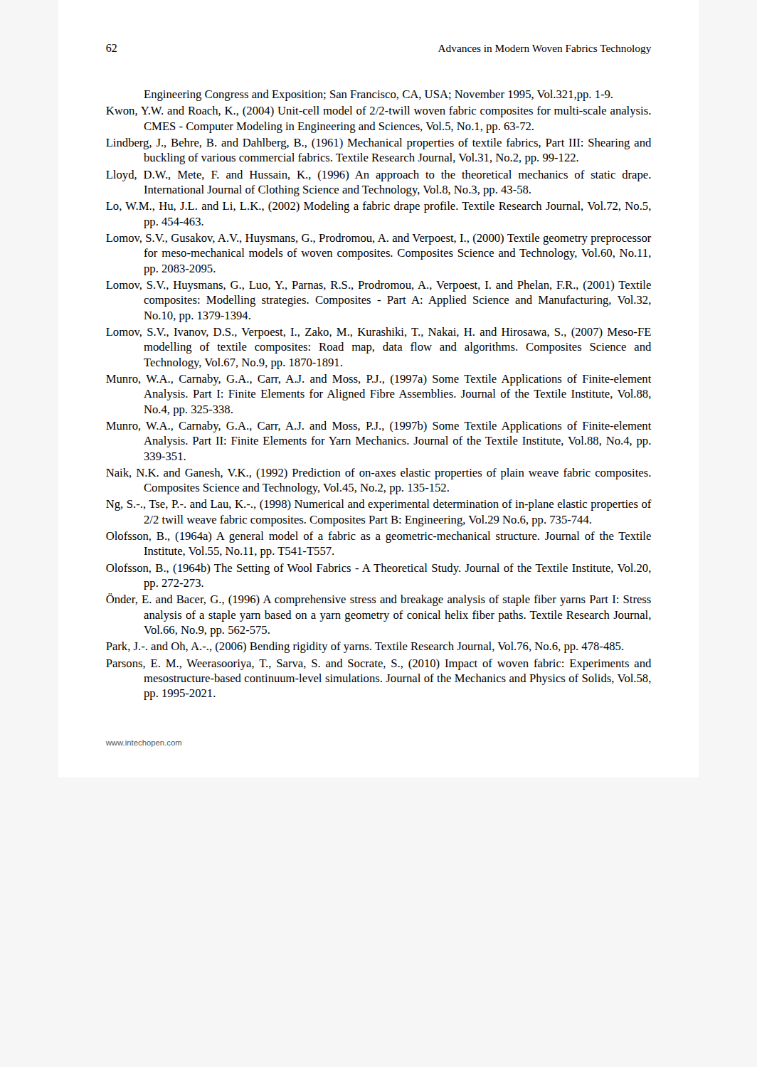62 Advances in Modern Woven Fabrics Technology
Engineering Congress and Exposition; San Francisco, CA, USA; November 1995, Vol.321,pp. 1-9.
Kwon, Y.W. and Roach, K., (2004) Unit-cell model of 2/2-twill woven fabric composites for multi-scale analysis. CMES - Computer Modeling in Engineering and Sciences, Vol.5, No.1, pp. 63-72.
Lindberg, J., Behre, B. and Dahlberg, B., (1961) Mechanical properties of textile fabrics, Part III: Shearing and buckling of various commercial fabrics. Textile Research Journal, Vol.31, No.2, pp. 99-122.
Lloyd, D.W., Mete, F. and Hussain, K., (1996) An approach to the theoretical mechanics of static drape. International Journal of Clothing Science and Technology, Vol.8, No.3, pp. 43-58.
Lo, W.M., Hu, J.L. and Li, L.K., (2002) Modeling a fabric drape profile. Textile Research Journal, Vol.72, No.5, pp. 454-463.
Lomov, S.V., Gusakov, A.V., Huysmans, G., Prodromou, A. and Verpoest, I., (2000) Textile geometry preprocessor for meso-mechanical models of woven composites. Composites Science and Technology, Vol.60, No.11, pp. 2083-2095.
Lomov, S.V., Huysmans, G., Luo, Y., Parnas, R.S., Prodromou, A., Verpoest, I. and Phelan, F.R., (2001) Textile composites: Modelling strategies. Composites - Part A: Applied Science and Manufacturing, Vol.32, No.10, pp. 1379-1394.
Lomov, S.V., Ivanov, D.S., Verpoest, I., Zako, M., Kurashiki, T., Nakai, H. and Hirosawa, S., (2007) Meso-FE modelling of textile composites: Road map, data flow and algorithms. Composites Science and Technology, Vol.67, No.9, pp. 1870-1891.
Munro, W.A., Carnaby, G.A., Carr, A.J. and Moss, P.J., (1997a) Some Textile Applications of Finite-element Analysis. Part I: Finite Elements for Aligned Fibre Assemblies. Journal of the Textile Institute, Vol.88, No.4, pp. 325-338.
Munro, W.A., Carnaby, G.A., Carr, A.J. and Moss, P.J., (1997b) Some Textile Applications of Finite-element Analysis. Part II: Finite Elements for Yarn Mechanics. Journal of the Textile Institute, Vol.88, No.4, pp. 339-351.
Naik, N.K. and Ganesh, V.K., (1992) Prediction of on-axes elastic properties of plain weave fabric composites. Composites Science and Technology, Vol.45, No.2, pp. 135-152.
Ng, S.-., Tse, P.-. and Lau, K.-., (1998) Numerical and experimental determination of in-plane elastic properties of 2/2 twill weave fabric composites. Composites Part B: Engineering, Vol.29 No.6, pp. 735-744.
Olofsson, B., (1964a) A general model of a fabric as a geometric-mechanical structure. Journal of the Textile Institute, Vol.55, No.11, pp. T541-T557.
Olofsson, B., (1964b) The Setting of Wool Fabrics - A Theoretical Study. Journal of the Textile Institute, Vol.20, pp. 272-273.
Önder, E. and Bacer, G., (1996) A comprehensive stress and breakage analysis of staple fiber yarns Part I: Stress analysis of a staple yarn based on a yarn geometry of conical helix fiber paths. Textile Research Journal, Vol.66, No.9, pp. 562-575.
Park, J.-. and Oh, A.-., (2006) Bending rigidity of yarns. Textile Research Journal, Vol.76, No.6, pp. 478-485.
Parsons, E. M., Weerasooriya, T., Sarva, S. and Socrate, S., (2010) Impact of woven fabric: Experiments and mesostructure-based continuum-level simulations. Journal of the Mechanics and Physics of Solids, Vol.58, pp. 1995-2021.
www.intechopen.com